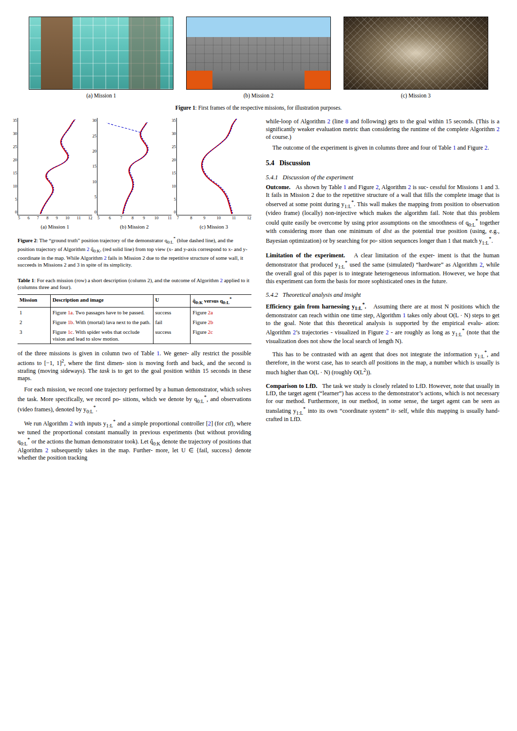(a) Mission 1
(b) Mission 2
(c) Mission 3
Figure 1: First frames of the respective missions, for illustration purposes.
35302520151050
56789101112
(a) Mission 1
302520151050
567891011
(b) Mission 2
35302520151050
789101112
(c) Mission 3
Figure 2: The “ground truth” position trajectory of the demonstrator q0:L* (blue dashed line), and the position trajectory of Algorithm 2 q̂0:K, (red solid line) from top view (x- and y-axis correspond to x- and y-coordinate in the map. While Algorithm 2 fails in Mission 2 due to the repetitive structure of some wall, it succeeds in Missions 2 and 3 in spite of its simplicity.
Table 1: For each mission (row) a short description (column 2), and the outcome of Algorithm 2 applied to it (columns three and four).
| Mission | Description and image | U | q̂ 0:K versus q 0:L * |
| --- | --- | --- | --- |
| 1 | Figure 1a . Two passages have to be passed. | success | Figure 2a |
| 2 | Figure 1b . With (mortal) lava next to the path. | fail | Figure 2b |
| 3 | Figure 1c . With spider webs that occlude vision and lead to slow motion. | success | Figure 2c |
of the three missions is given in column two of Table 1. We gener- ally restrict the possible actions to [−1, 1]2, where the first dimen- sion is moving forth and back, and the second is strafing (moving sideways). The task is to get to the goal position within 15 seconds in these maps.
For each mission, we record one trajectory performed by a human demonstrator, which solves the task. More specifically, we record po- sitions, which we denote by q0:L*, and observations (video frames), denoted by y0:L*.
We run Algorithm 2 with inputs y1:L* and a simple proportional controller [2] (for ctl), where we tuned the proportional constant manually in previous experiments (but without providing q0:L* or the actions the human demonstrator took). Let q̂0:K denote the trajectory of positions that Algorithm 2 subsequently takes in the map. Further- more, let U ∈ {fail, success} denote whether the position tracking
while-loop of Algorithm 2 (line 8 and following) gets to the goal within 15 seconds. (This is a significantly weaker evaluation metric than considering the runtime of the complete Algorithm 2 of course.)
The outcome of the experiment is given in columns three and four of Table 1 and Figure 2.
5.4 Discussion
5.4.1 Discussion of the experiment
Outcome. As shown by Table 1 and Figure 2, Algorithm 2 is suc- cessful for Missions 1 and 3. It fails in Mission 2 due to the repetitive structure of a wall that fills the complete image that is observed at some point during y1:L*. This wall makes the mapping from position to observation (video frame) (locally) non-injective which makes the algorithm fail. Note that this problem could quite easily be overcome by using prior assumptions on the smoothness of q0:L* together with considering more than one minimum of dist as the potential true position (using, e.g., Bayesian optimization) or by searching for po- sition sequences longer than 1 that match y1:L*.
Limitation of the experiment. A clear limitation of the exper- iment is that the human demonstrator that produced y1:L* used the same (simulated) “hardware” as Algorithm 2, while the overall goal of this paper is to integrate heterogeneous information. However, we hope that this experiment can form the basis for more sophisticated ones in the future.
5.4.2 Theoretical analysis and insight
Efficiency gain from harnessing y1:L*. Assuming there are at most N positions which the demonstrator can reach within one time step, Algorithm 1 takes only about O(L · N) steps to get to the goal. Note that this theoretical analysis is supported by the empirical evalu- ation: Algorithm 2’s trajectories - visualized in Figure 2 - are roughly as long as y1:L* (note that the visualization does not show the local search of length N).
This has to be contrasted with an agent that does not integrate the information y1:L*, and therefore, in the worst case, has to search all positions in the map, a number which is usually is much higher than O(L · N) (roughly O(L2)).
Comparison to LfD. The task we study is closely related to LfD. However, note that usually in LfD, the target agent (“learner”) has access to the demonstrator’s actions, which is not necessary for our method. Furthermore, in our method, in some sense, the target agent can be seen as translating y1:L* into its own “coordinate system” it- self, while this mapping is usually hand-crafted in LfD.